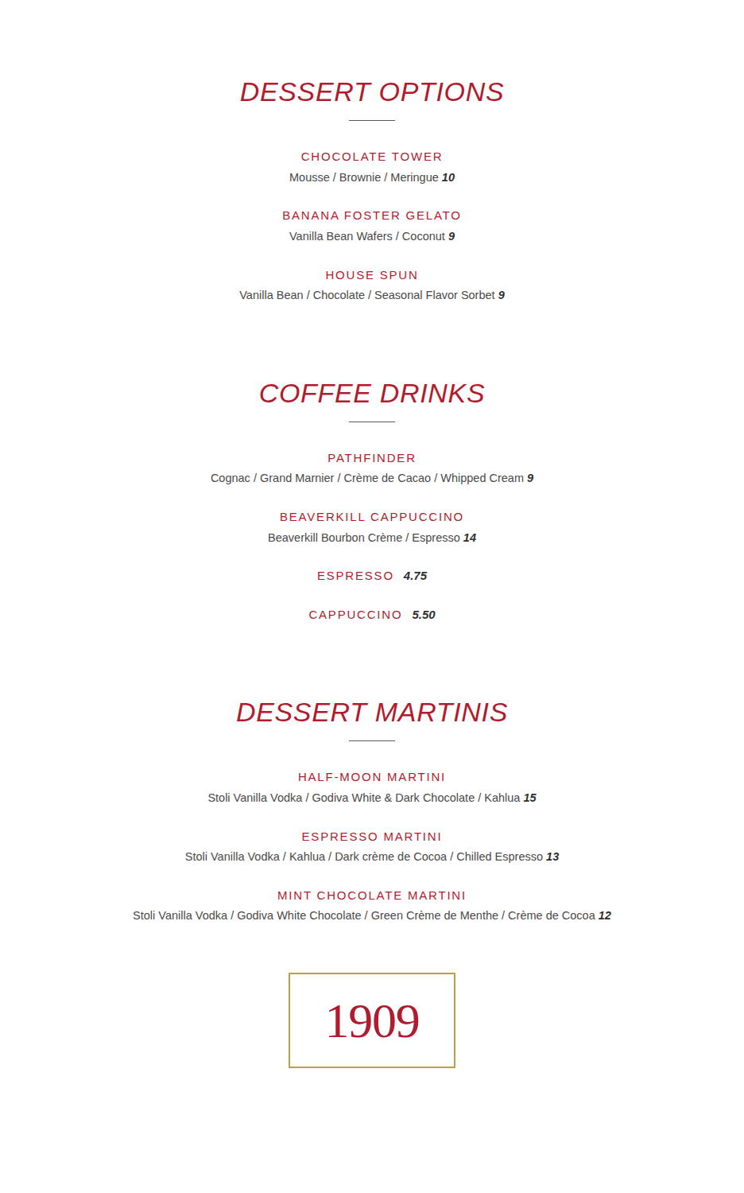DESSERT OPTIONS
Chocolate Tower
Mousse / Brownie / Meringue 10
Banana Foster Gelato
Vanilla Bean Wafers / Coconut 9
House Spun
Vanilla Bean / Chocolate / Seasonal Flavor Sorbet 9
COFFEE DRINKS
Pathfinder
Cognac / Grand Marnier / Crème de Cacao / Whipped Cream 9
Beaverkill Cappuccino
Beaverkill Bourbon Crème / Espresso 14
Espresso 4.75
Cappuccino 5.50
DESSERT MARTINIS
Half-Moon Martini
Stoli Vanilla Vodka / Godiva White & Dark Chocolate / Kahlua 15
Espresso Martini
Stoli Vanilla Vodka / Kahlua / Dark crème de Cocoa / Chilled Espresso 13
Mint Chocolate Martini
Stoli Vanilla Vodka / Godiva White Chocolate / Green Crème de Menthe / Crème de Cocoa 12
1909